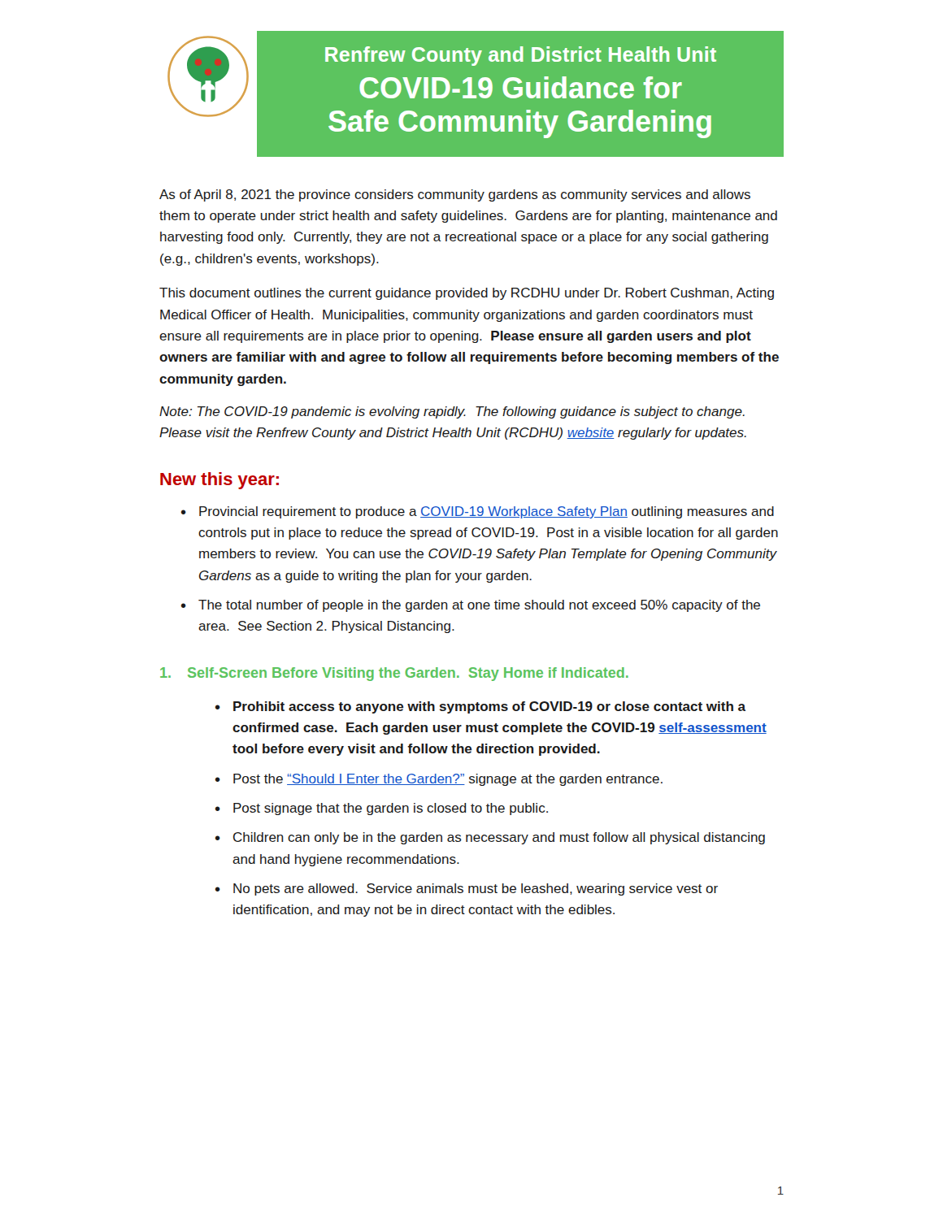Renfrew County and District Health Unit
COVID-19 Guidance for
Safe Community Gardening
As of April 8, 2021 the province considers community gardens as community services and allows them to operate under strict health and safety guidelines. Gardens are for planting, maintenance and harvesting food only. Currently, they are not a recreational space or a place for any social gathering (e.g., children's events, workshops).
This document outlines the current guidance provided by RCDHU under Dr. Robert Cushman, Acting Medical Officer of Health. Municipalities, community organizations and garden coordinators must ensure all requirements are in place prior to opening. Please ensure all garden users and plot owners are familiar with and agree to follow all requirements before becoming members of the community garden.
Note: The COVID-19 pandemic is evolving rapidly. The following guidance is subject to change. Please visit the Renfrew County and District Health Unit (RCDHU) website regularly for updates.
New this year:
Provincial requirement to produce a COVID-19 Workplace Safety Plan outlining measures and controls put in place to reduce the spread of COVID-19. Post in a visible location for all garden members to review. You can use the COVID-19 Safety Plan Template for Opening Community Gardens as a guide to writing the plan for your garden.
The total number of people in the garden at one time should not exceed 50% capacity of the area. See Section 2. Physical Distancing.
Self-Screen Before Visiting the Garden. Stay Home if Indicated.
Prohibit access to anyone with symptoms of COVID-19 or close contact with a confirmed case. Each garden user must complete the COVID-19 self-assessment tool before every visit and follow the direction provided.
Post the “Should I Enter the Garden?” signage at the garden entrance.
Post signage that the garden is closed to the public.
Children can only be in the garden as necessary and must follow all physical distancing and hand hygiene recommendations.
No pets are allowed. Service animals must be leashed, wearing service vest or identification, and may not be in direct contact with the edibles.
1